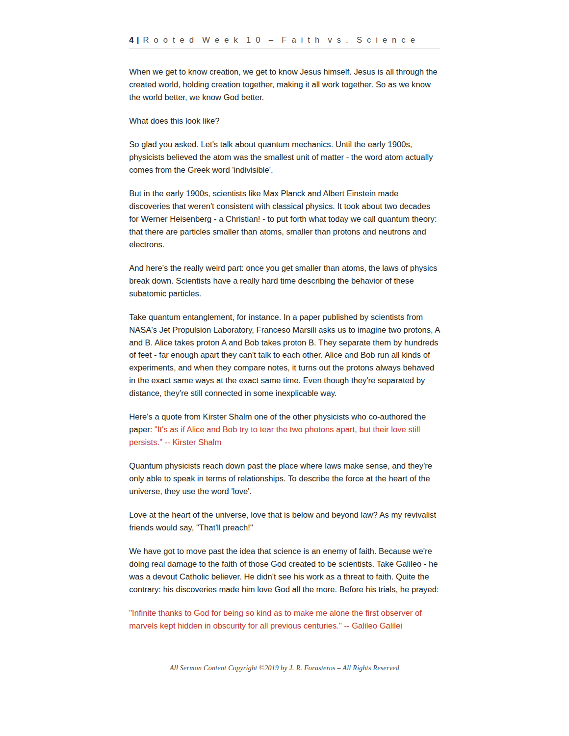4 | R o o t e d W e e k 1 0 – F a i t h v s . S c i e n c e
When we get to know creation, we get to know Jesus himself. Jesus is all through the created world, holding creation together, making it all work together. So as we know the world better, we know God better.
What does this look like?
So glad you asked. Let's talk about quantum mechanics. Until the early 1900s, physicists believed the atom was the smallest unit of matter - the word atom actually comes from the Greek word 'indivisible'.
But in the early 1900s, scientists like Max Planck and Albert Einstein made discoveries that weren't consistent with classical physics. It took about two decades for Werner Heisenberg - a Christian! - to put forth what today we call quantum theory: that there are particles smaller than atoms, smaller than protons and neutrons and electrons.
And here's the really weird part: once you get smaller than atoms, the laws of physics break down. Scientists have a really hard time describing the behavior of these subatomic particles.
Take quantum entanglement, for instance. In a paper published by scientists from NASA's Jet Propulsion Laboratory, Franceso Marsili asks us to imagine two protons, A and B. Alice takes proton A and Bob takes proton B. They separate them by hundreds of feet - far enough apart they can't talk to each other. Alice and Bob run all kinds of experiments, and when they compare notes, it turns out the protons always behaved in the exact same ways at the exact same time. Even though they're separated by distance, they're still connected in some inexplicable way.
Here's a quote from Kirster Shalm one of the other physicists who co-authored the paper: "It's as if Alice and Bob try to tear the two photons apart, but their love still persists." -- Kirster Shalm
Quantum physicists reach down past the place where laws make sense, and they're only able to speak in terms of relationships. To describe the force at the heart of the universe, they use the word 'love'.
Love at the heart of the universe, love that is below and beyond law? As my revivalist friends would say, "That'll preach!"
We have got to move past the idea that science is an enemy of faith. Because we're doing real damage to the faith of those God created to be scientists. Take Galileo - he was a devout Catholic believer. He didn't see his work as a threat to faith. Quite the contrary: his discoveries made him love God all the more. Before his trials, he prayed:
"Infinite thanks to God for being so kind as to make me alone the first observer of marvels kept hidden in obscurity for all previous centuries." -- Galileo Galilei
All Sermon Content Copyright ©2019 by J. R. Forasteros – All Rights Reserved